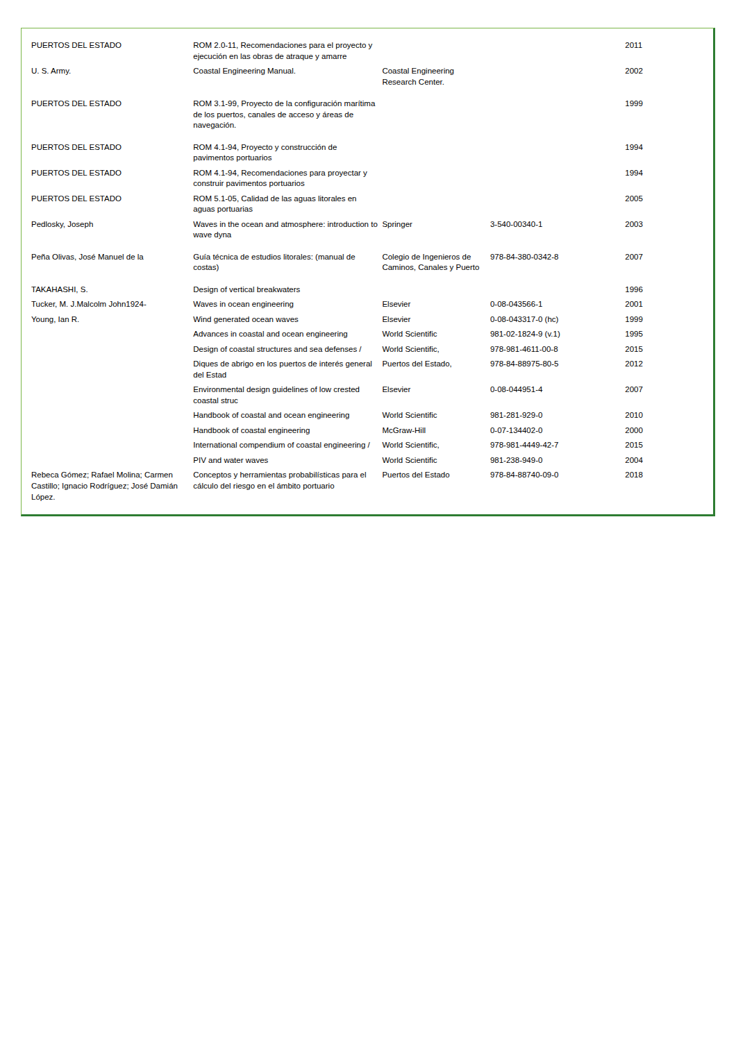| PUERTOS DEL ESTADO | ROM 2.0-11, Recomendaciones para el proyecto y ejecución en las obras de atraque y amarre | | | 2011 |
| U. S. Army. | Coastal Engineering Manual. | Coastal Engineering Research Center. | | 2002 |
| PUERTOS DEL ESTADO | ROM 3.1-99, Proyecto de la configuración marítima de los puertos, canales de acceso y áreas de navegación. | | | 1999 |
| PUERTOS DEL ESTADO | ROM 4.1-94, Proyecto y construcción de pavimentos portuarios | | | 1994 |
| PUERTOS DEL ESTADO | ROM 4.1-94, Recomendaciones para proyectar y construir pavimentos portuarios | | | 1994 |
| PUERTOS DEL ESTADO | ROM 5.1-05, Calidad de las aguas litorales en aguas portuarias | | | 2005 |
| Pedlosky, Joseph | Waves in the ocean and atmosphere: introduction to wave dyna | Springer | 3-540-00340-1 | 2003 |
| Peña Olivas, José Manuel de la | Guía técnica de estudios litorales: (manual de costas) | Colegio de Ingenieros de Caminos, Canales y Puerto | 978-84-380-0342-8 | 2007 |
| TAKAHASHI, S. | Design of vertical breakwaters | | | 1996 |
| Tucker, M. J.Malcolm John1924- | Waves in ocean engineering | Elsevier | 0-08-043566-1 | 2001 |
| Young, Ian R. | Wind generated ocean waves | Elsevier | 0-08-043317-0 (hc) | 1999 |
| | Advances in coastal and ocean engineering | World Scientific | 981-02-1824-9 (v.1) | 1995 |
| | Design of coastal structures and sea defenses / | World Scientific, | 978-981-4611-00-8 | 2015 |
| | Diques de abrigo en los puertos de interés general del Estad | Puertos del Estado, | 978-84-88975-80-5 | 2012 |
| | Environmental design guidelines of low crested coastal struc | Elsevier | 0-08-044951-4 | 2007 |
| | Handbook of coastal and ocean engineering | World Scientific | 981-281-929-0 | 2010 |
| | Handbook of coastal engineering | McGraw-Hill | 0-07-134402-0 | 2000 |
| | International compendium of coastal engineering / | World Scientific, | 978-981-4449-42-7 | 2015 |
| | PIV and water waves | World Scientific | 981-238-949-0 | 2004 |
| Rebeca Gómez; Rafael Molina; Carmen Castillo; Ignacio Rodríguez; José Damián López. | Conceptos y herramientas probabilísticas para el cálculo del riesgo en el ámbito portuario | Puertos del Estado | 978-84-88740-09-0 | 2018 |